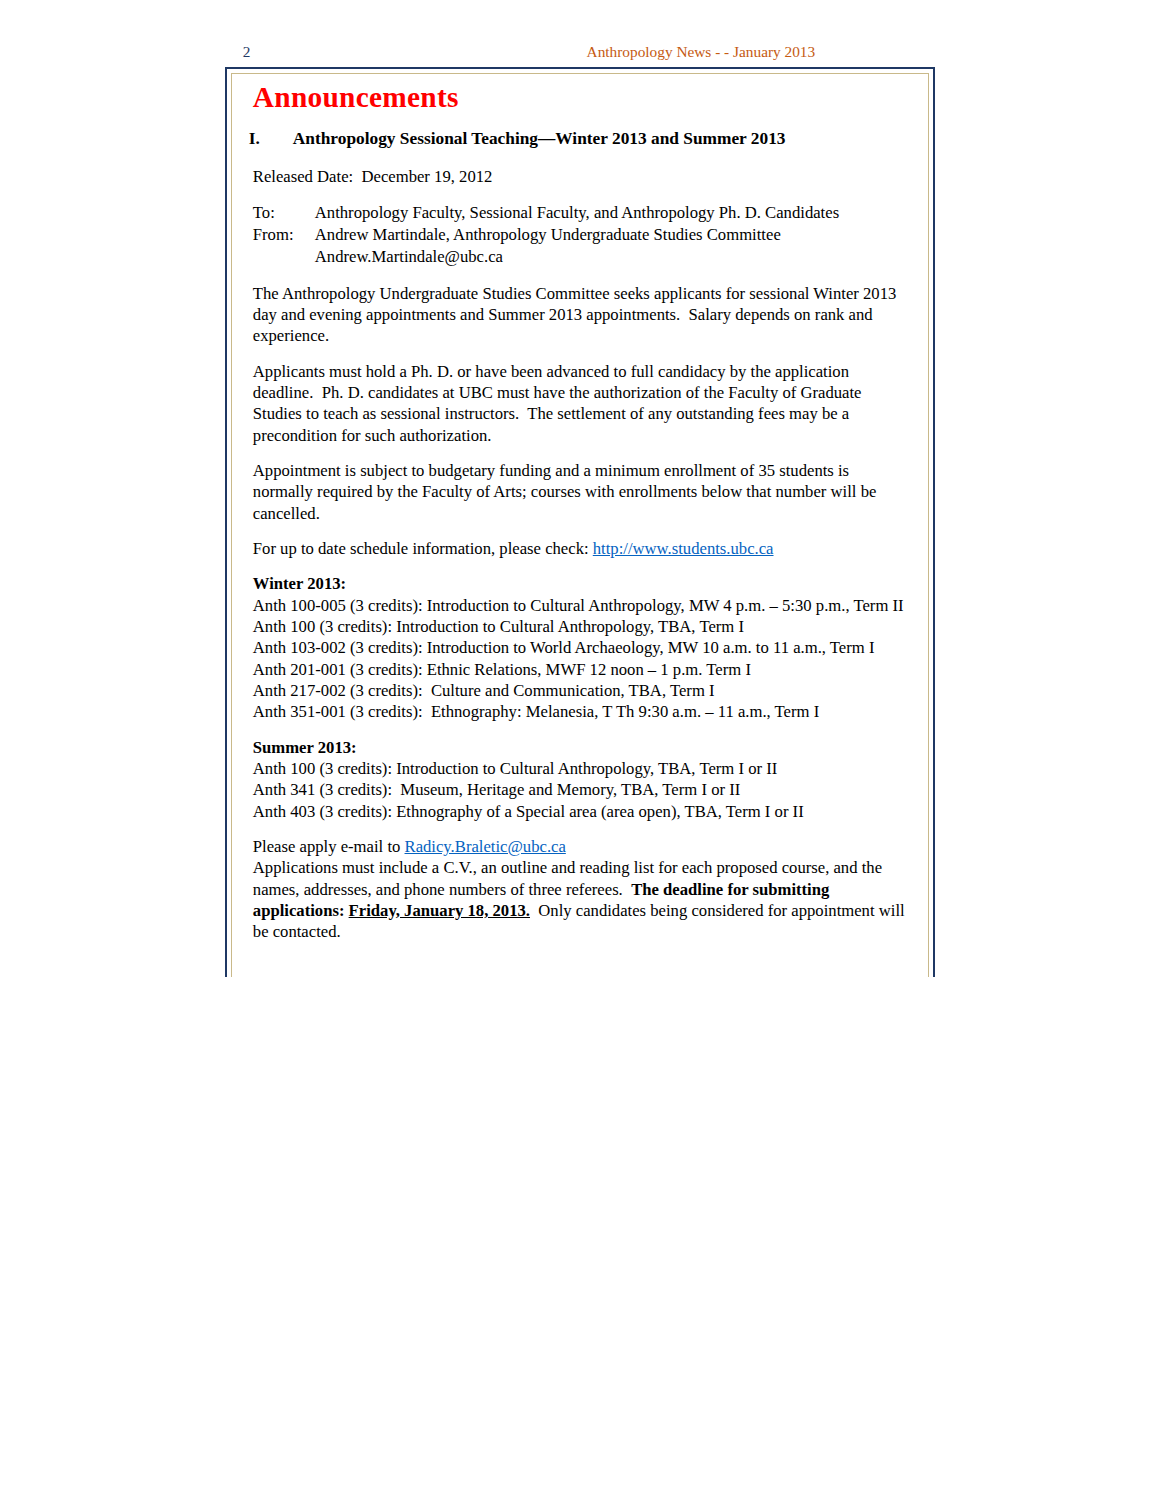2
Anthropology News - - January 2013
Announcements
I. Anthropology Sessional Teaching—Winter 2013 and Summer 2013
Released Date: December 19, 2012
| To: | Anthropology Faculty, Sessional Faculty, and Anthropology Ph. D. Candidates |
| From: | Andrew Martindale, Anthropology Undergraduate Studies Committee |
| | Andrew.Martindale@ubc.ca |
The Anthropology Undergraduate Studies Committee seeks applicants for sessional Winter 2013 day and evening appointments and Summer 2013 appointments. Salary depends on rank and experience.
Applicants must hold a Ph. D. or have been advanced to full candidacy by the application deadline. Ph. D. candidates at UBC must have the authorization of the Faculty of Graduate Studies to teach as sessional instructors. The settlement of any outstanding fees may be a precondition for such authorization.
Appointment is subject to budgetary funding and a minimum enrollment of 35 students is normally required by the Faculty of Arts; courses with enrollments below that number will be cancelled.
For up to date schedule information, please check: http://www.students.ubc.ca
Winter 2013:
Anth 100-005 (3 credits): Introduction to Cultural Anthropology, MW 4 p.m. – 5:30 p.m., Term II
Anth 100 (3 credits): Introduction to Cultural Anthropology, TBA, Term I
Anth 103-002 (3 credits): Introduction to World Archaeology, MW 10 a.m. to 11 a.m., Term I
Anth 201-001 (3 credits): Ethnic Relations, MWF 12 noon – 1 p.m. Term I
Anth 217-002 (3 credits): Culture and Communication, TBA, Term I
Anth 351-001 (3 credits): Ethnography: Melanesia, T Th 9:30 a.m. – 11 a.m., Term I
Summer 2013:
Anth 100 (3 credits): Introduction to Cultural Anthropology, TBA, Term I or II
Anth 341 (3 credits): Museum, Heritage and Memory, TBA, Term I or II
Anth 403 (3 credits): Ethnography of a Special area (area open), TBA, Term I or II
Please apply e-mail to Radicy.Braletic@ubc.ca
Applications must include a C.V., an outline and reading list for each proposed course, and the names, addresses, and phone numbers of three referees. The deadline for submitting applications: Friday, January 18, 2013. Only candidates being considered for appointment will be contacted.